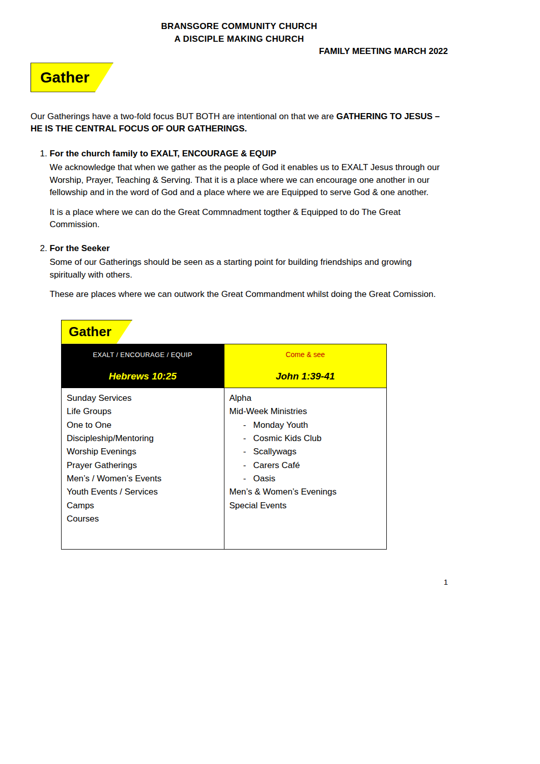BRANSGORE COMMUNITY CHURCH
A DISCIPLE MAKING CHURCH
FAMILY MEETING MARCH 2022
Gather
Our Gatherings have a two-fold focus BUT BOTH are intentional on that we are GATHERING TO JESUS – HE IS THE CENTRAL FOCUS OF OUR GATHERINGS.
For the church family to EXALT, ENCOURAGE & EQUIP
We acknowledge that when we gather as the people of God it enables us to EXALT Jesus through our Worship, Prayer, Teaching & Serving. That it is a place where we can encourage one another in our fellowship and in the word of God and a place where we are Equipped to serve God & one another.
It is a place where we can do the Great Commnadment togther & Equipped to do The Great Commission.
For the Seeker
Some of our Gatherings should be seen as a starting point for building friendships and growing spiritually with others.
These are places where we can outwork the Great Commandment whilst doing the Great Comission.
Gather
| EXALT / ENCOURAGE / EQUIP Hebrews 10:25 | Come & see John 1:39-41 |
| --- | --- |
| Sunday Services Life Groups One to One Discipleship/Mentoring Worship Evenings Prayer Gatherings Men’s / Women’s Events Youth Events / Services Camps Courses | Alpha Mid-Week Ministries Monday Youth Cosmic Kids Club Scallywags Carers Café Oasis Men’s & Women’s Evenings Special Events |
1